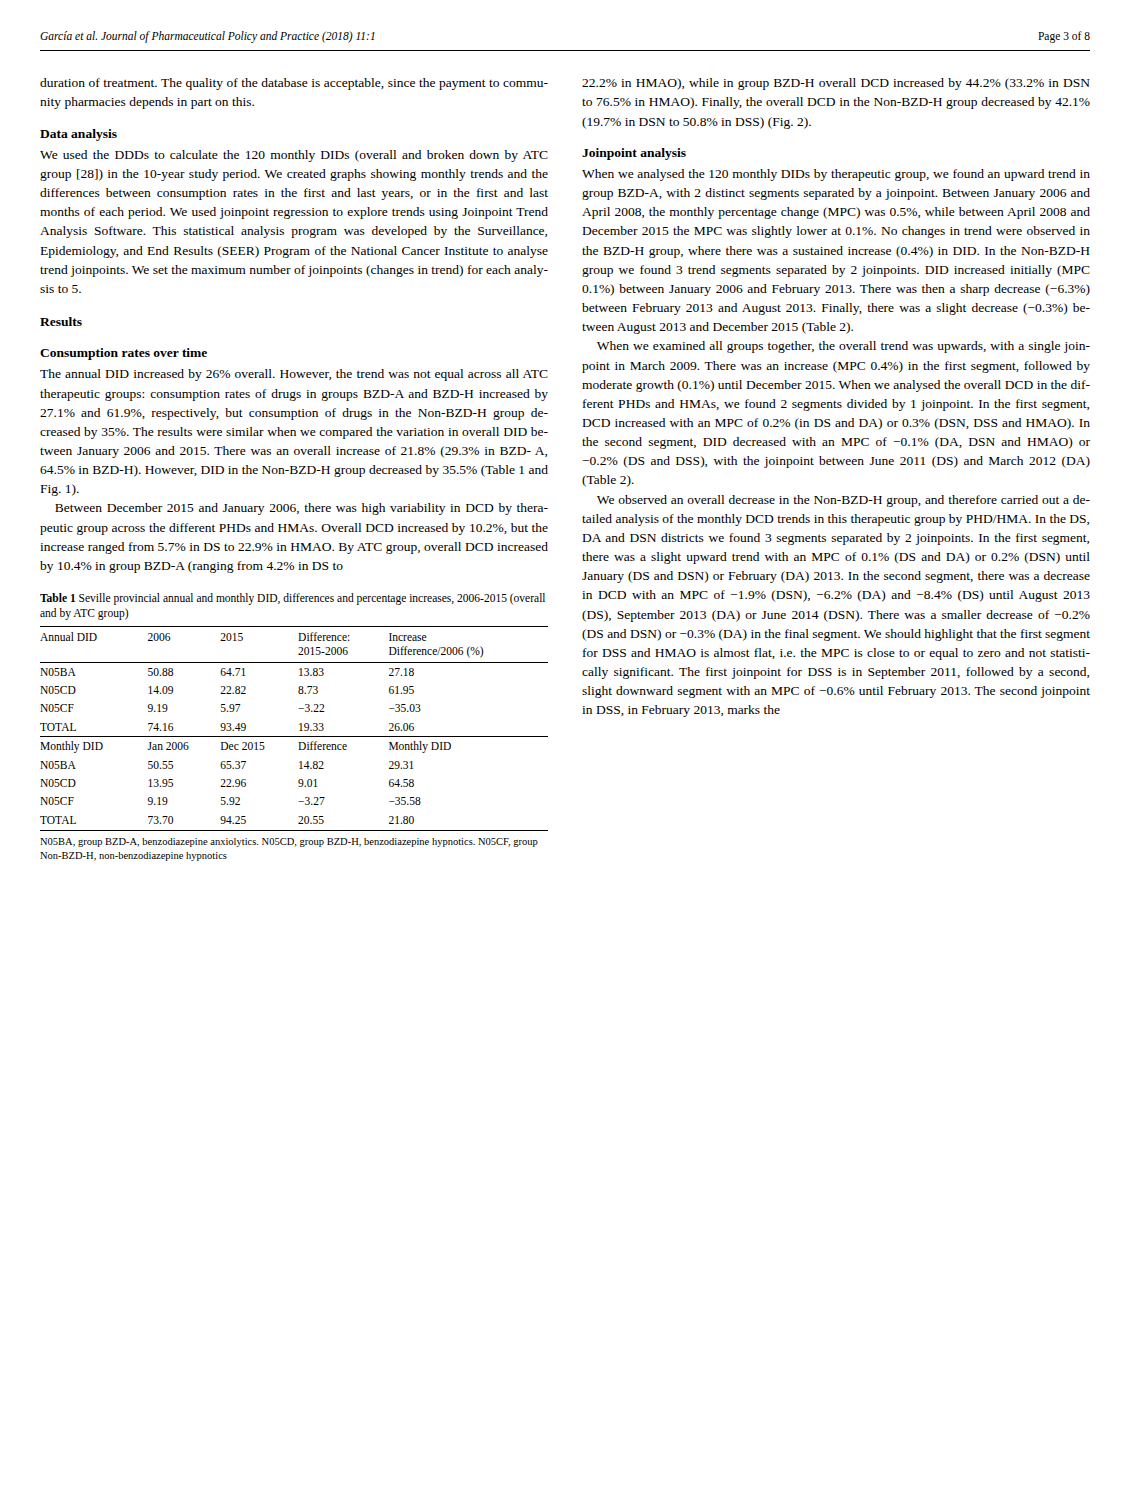García et al. Journal of Pharmaceutical Policy and Practice (2018) 11:1
Page 3 of 8
duration of treatment. The quality of the database is acceptable, since the payment to community pharmacies depends in part on this.
Data analysis
We used the DDDs to calculate the 120 monthly DIDs (overall and broken down by ATC group [28]) in the 10-year study period. We created graphs showing monthly trends and the differences between consumption rates in the first and last years, or in the first and last months of each period. We used joinpoint regression to explore trends using Joinpoint Trend Analysis Software. This statistical analysis program was developed by the Surveillance, Epidemiology, and End Results (SEER) Program of the National Cancer Institute to analyse trend joinpoints. We set the maximum number of joinpoints (changes in trend) for each analysis to 5.
Results
Consumption rates over time
The annual DID increased by 26% overall. However, the trend was not equal across all ATC therapeutic groups: consumption rates of drugs in groups BZD-A and BZD-H increased by 27.1% and 61.9%, respectively, but consumption of drugs in the Non-BZD-H group decreased by 35%. The results were similar when we compared the variation in overall DID between January 2006 and 2015. There was an overall increase of 21.8% (29.3% in BZD- A, 64.5% in BZD-H). However, DID in the Non-BZD-H group decreased by 35.5% (Table 1 and Fig. 1).
Between December 2015 and January 2006, there was high variability in DCD by therapeutic group across the different PHDs and HMAs. Overall DCD increased by 10.2%, but the increase ranged from 5.7% in DS to 22.9% in HMAO. By ATC group, overall DCD increased by 10.4% in group BZD-A (ranging from 4.2% in DS to
Table 1 Seville provincial annual and monthly DID, differences and percentage increases, 2006-2015 (overall and by ATC group)
| Annual DID | 2006 | 2015 | Difference: 2015-2006 | Increase Difference/2006 (%) |
| --- | --- | --- | --- | --- |
| N05BA | 50.88 | 64.71 | 13.83 | 27.18 |
| N05CD | 14.09 | 22.82 | 8.73 | 61.95 |
| N05CF | 9.19 | 5.97 | −3.22 | −35.03 |
| TOTAL | 74.16 | 93.49 | 19.33 | 26.06 |
| Monthly DID | Jan 2006 | Dec 2015 | Difference | Monthly DID |
| N05BA | 50.55 | 65.37 | 14.82 | 29.31 |
| N05CD | 13.95 | 22.96 | 9.01 | 64.58 |
| N05CF | 9.19 | 5.92 | −3.27 | −35.58 |
| TOTAL | 73.70 | 94.25 | 20.55 | 21.80 |
N05BA, group BZD-A, benzodiazepine anxiolytics. N05CD, group BZD-H, benzodiazepine hypnotics. N05CF, group Non-BZD-H, non-benzodiazepine hypnotics
22.2% in HMAO), while in group BZD-H overall DCD increased by 44.2% (33.2% in DSN to 76.5% in HMAO). Finally, the overall DCD in the Non-BZD-H group decreased by 42.1% (19.7% in DSN to 50.8% in DSS) (Fig. 2).
Joinpoint analysis
When we analysed the 120 monthly DIDs by therapeutic group, we found an upward trend in group BZD-A, with 2 distinct segments separated by a joinpoint. Between January 2006 and April 2008, the monthly percentage change (MPC) was 0.5%, while between April 2008 and December 2015 the MPC was slightly lower at 0.1%. No changes in trend were observed in the BZD-H group, where there was a sustained increase (0.4%) in DID. In the Non-BZD-H group we found 3 trend segments separated by 2 joinpoints. DID increased initially (MPC 0.1%) between January 2006 and February 2013. There was then a sharp decrease (−6.3%) between February 2013 and August 2013. Finally, there was a slight decrease (−0.3%) between August 2013 and December 2015 (Table 2).
When we examined all groups together, the overall trend was upwards, with a single joinpoint in March 2009. There was an increase (MPC 0.4%) in the first segment, followed by moderate growth (0.1%) until December 2015. When we analysed the overall DCD in the different PHDs and HMAs, we found 2 segments divided by 1 joinpoint. In the first segment, DCD increased with an MPC of 0.2% (in DS and DA) or 0.3% (DSN, DSS and HMAO). In the second segment, DID decreased with an MPC of −0.1% (DA, DSN and HMAO) or −0.2% (DS and DSS), with the joinpoint between June 2011 (DS) and March 2012 (DA) (Table 2).
We observed an overall decrease in the Non-BZD-H group, and therefore carried out a detailed analysis of the monthly DCD trends in this therapeutic group by PHD/HMA. In the DS, DA and DSN districts we found 3 segments separated by 2 joinpoints. In the first segment, there was a slight upward trend with an MPC of 0.1% (DS and DA) or 0.2% (DSN) until January (DS and DSN) or February (DA) 2013. In the second segment, there was a decrease in DCD with an MPC of −1.9% (DSN), −6.2% (DA) and −8.4% (DS) until August 2013 (DS), September 2013 (DA) or June 2014 (DSN). There was a smaller decrease of −0.2% (DS and DSN) or −0.3% (DA) in the final segment. We should highlight that the first segment for DSS and HMAO is almost flat, i.e. the MPC is close to or equal to zero and not statistically significant. The first joinpoint for DSS is in September 2011, followed by a second, slight downward segment with an MPC of −0.6% until February 2013. The second joinpoint in DSS, in February 2013, marks the